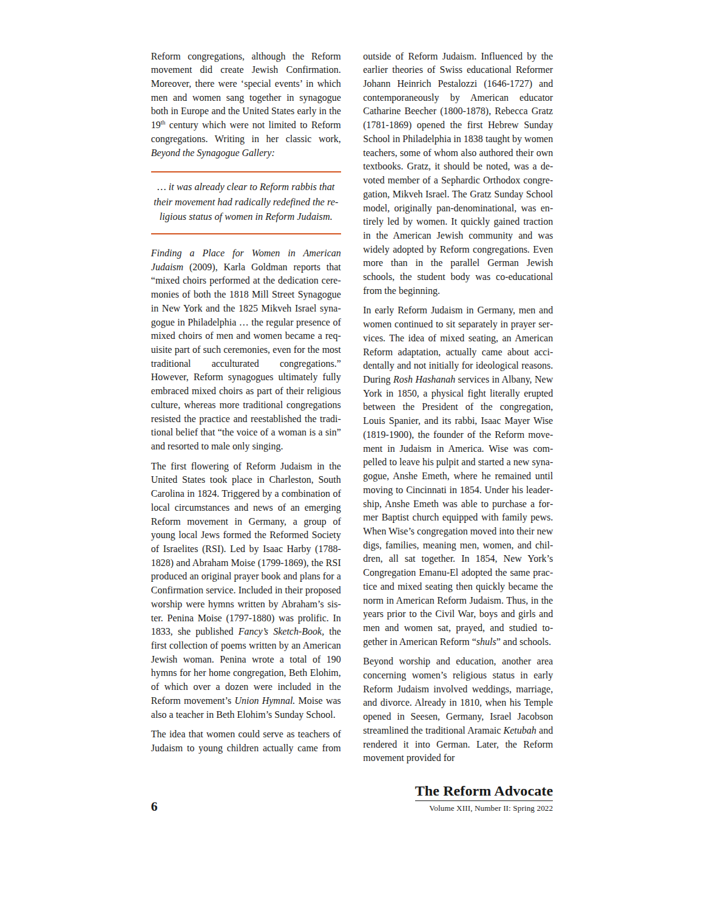Reform congregations, although the Reform movement did create Jewish Confirmation. Moreover, there were ‘special events’ in which men and women sang together in synagogue both in Europe and the United States early in the 19th century which were not limited to Reform congregations. Writing in her classic work, Beyond the Synagogue Gallery:
… it was already clear to Reform rabbis that their movement had radically redefined the religious status of women in Reform Judaism.
Finding a Place for Women in American Judaism (2009), Karla Goldman reports that “mixed choirs performed at the dedication ceremonies of both the 1818 Mill Street Synagogue in New York and the 1825 Mikveh Israel synagogue in Philadelphia … the regular presence of mixed choirs of men and women became a requisite part of such ceremonies, even for the most traditional acculturated congregations.” However, Reform synagogues ultimately fully embraced mixed choirs as part of their religious culture, whereas more traditional congregations resisted the practice and reestablished the traditional belief that “the voice of a woman is a sin” and resorted to male only singing.
The first flowering of Reform Judaism in the United States took place in Charleston, South Carolina in 1824. Triggered by a combination of local circumstances and news of an emerging Reform movement in Germany, a group of young local Jews formed the Reformed Society of Israelites (RSI). Led by Isaac Harby (1788-1828) and Abraham Moise (1799-1869), the RSI produced an original prayer book and plans for a Confirmation service. Included in their proposed worship were hymns written by Abraham’s sister. Penina Moise (1797-1880) was prolific. In 1833, she published Fancy’s Sketch-Book, the first collection of poems written by an American Jewish woman. Penina wrote a total of 190 hymns for her home congregation, Beth Elohim, of which over a dozen were included in the Reform movement’s Union Hymnal. Moise was also a teacher in Beth Elohim’s Sunday School.
The idea that women could serve as teachers of Judaism to young children actually came from outside of Reform Judaism. Influenced by the earlier theories of Swiss educational Reformer Johann Heinrich Pestalozzi (1646-1727) and contemporaneously by American educator Catharine Beecher (1800-1878), Rebecca Gratz (1781-1869) opened the first Hebrew Sunday School in Philadelphia in 1838 taught by women teachers, some of whom also authored their own textbooks. Gratz, it should be noted, was a devoted member of a Sephardic Orthodox congregation, Mikveh Israel. The Gratz Sunday School model, originally pan-denominational, was entirely led by women. It quickly gained traction in the American Jewish community and was widely adopted by Reform congregations. Even more than in the parallel German Jewish schools, the student body was co-educational from the beginning.
In early Reform Judaism in Germany, men and women continued to sit separately in prayer services. The idea of mixed seating, an American Reform adaptation, actually came about accidentally and not initially for ideological reasons. During Rosh Hashanah services in Albany, New York in 1850, a physical fight literally erupted between the President of the congregation, Louis Spanier, and its rabbi, Isaac Mayer Wise (1819-1900), the founder of the Reform movement in Judaism in America. Wise was compelled to leave his pulpit and started a new synagogue, Anshe Emeth, where he remained until moving to Cincinnati in 1854. Under his leadership, Anshe Emeth was able to purchase a former Baptist church equipped with family pews. When Wise’s congregation moved into their new digs, families, meaning men, women, and children, all sat together. In 1854, New York’s Congregation Emanu-El adopted the same practice and mixed seating then quickly became the norm in American Reform Judaism. Thus, in the years prior to the Civil War, boys and girls and men and women sat, prayed, and studied together in American Reform “shuls” and schools.
Beyond worship and education, another area concerning women’s religious status in early Reform Judaism involved weddings, marriage, and divorce. Already in 1810, when his Temple opened in Seesen, Germany, Israel Jacobson streamlined the traditional Aramaic Ketubah and rendered it into German. Later, the Reform movement provided for
6
The Reform Advocate
Volume XIII, Number II: Spring 2022